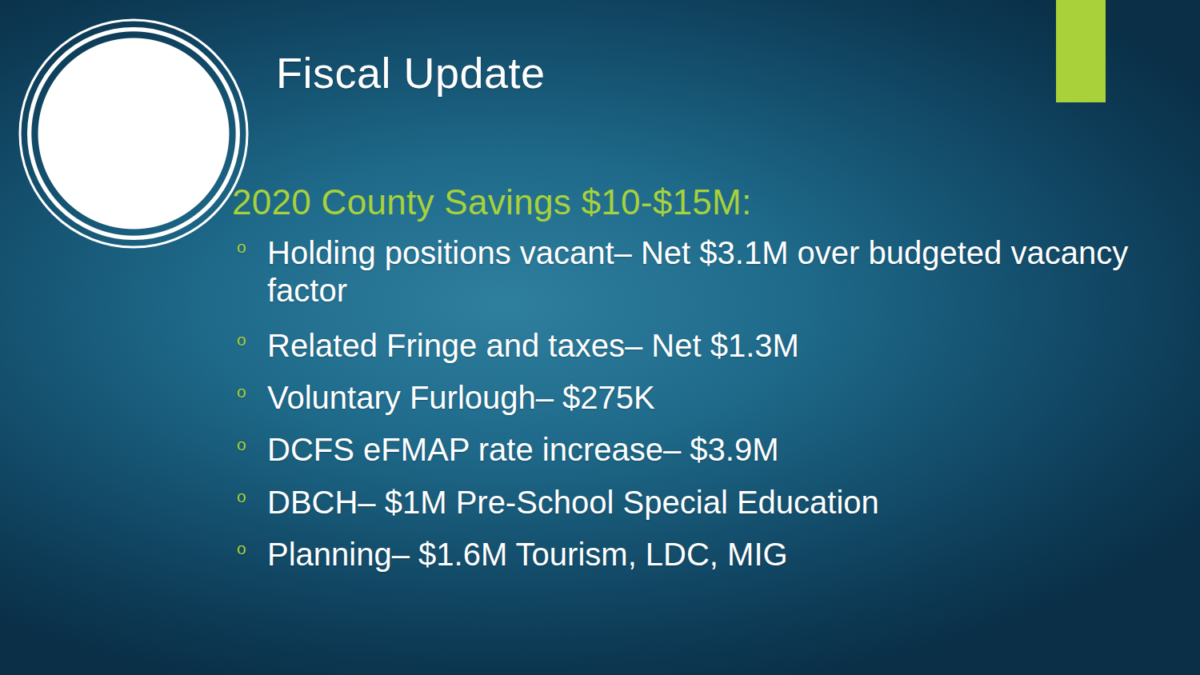DUTCHESS COUNTY SEAL
Fiscal Update
2020 County Savings $10-$15M:
Holding positions vacant– Net $3.1M over budgeted vacancy factor
Related Fringe and taxes– Net $1.3M
Voluntary Furlough– $275K
DCFS eFMAP rate increase– $3.9M
DBCH– $1M Pre-School Special Education
Planning– $1.6M Tourism, LDC, MIG